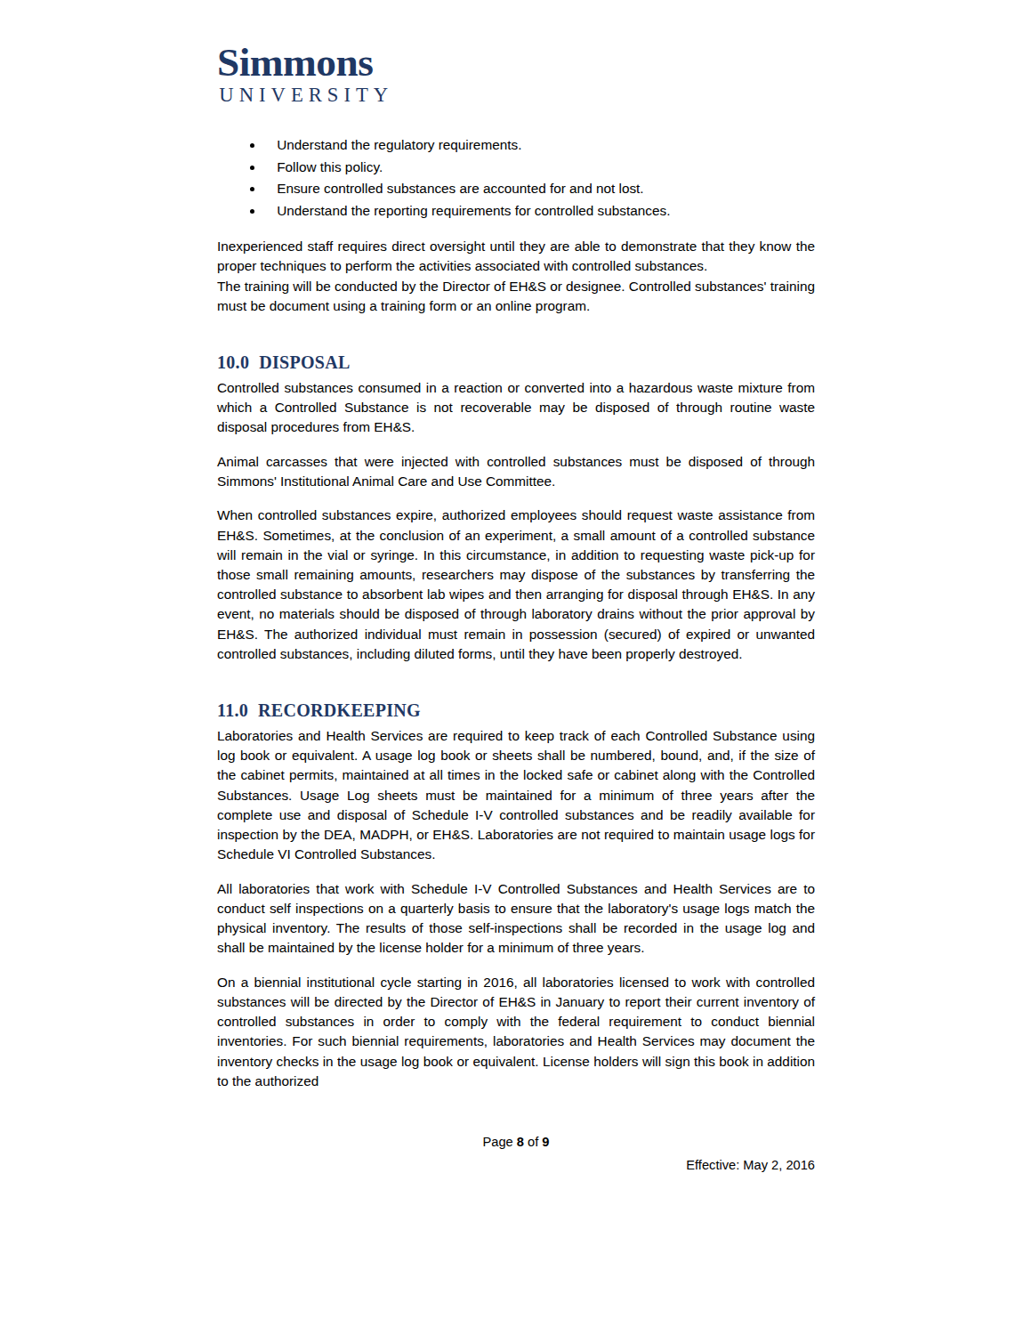Simmons
UNIVERSITY
Understand the regulatory requirements.
Follow this policy.
Ensure controlled substances are accounted for and not lost.
Understand the reporting requirements for controlled substances.
Inexperienced staff requires direct oversight until they are able to demonstrate that they know the proper techniques to perform the activities associated with controlled substances.
The training will be conducted by the Director of EH&S or designee. Controlled substances' training must be document using a training form or an online program.
10.0 DISPOSAL
Controlled substances consumed in a reaction or converted into a hazardous waste mixture from which a Controlled Substance is not recoverable may be disposed of through routine waste disposal procedures from EH&S.
Animal carcasses that were injected with controlled substances must be disposed of through Simmons' Institutional Animal Care and Use Committee.
When controlled substances expire, authorized employees should request waste assistance from EH&S. Sometimes, at the conclusion of an experiment, a small amount of a controlled substance will remain in the vial or syringe. In this circumstance, in addition to requesting waste pick-up for those small remaining amounts, researchers may dispose of the substances by transferring the controlled substance to absorbent lab wipes and then arranging for disposal through EH&S. In any event, no materials should be disposed of through laboratory drains without the prior approval by EH&S. The authorized individual must remain in possession (secured) of expired or unwanted controlled substances, including diluted forms, until they have been properly destroyed.
11.0 RECORDKEEPING
Laboratories and Health Services are required to keep track of each Controlled Substance using log book or equivalent. A usage log book or sheets shall be numbered, bound, and, if the size of the cabinet permits, maintained at all times in the locked safe or cabinet along with the Controlled Substances. Usage Log sheets must be maintained for a minimum of three years after the complete use and disposal of Schedule I-V controlled substances and be readily available for inspection by the DEA, MADPH, or EH&S. Laboratories are not required to maintain usage logs for Schedule VI Controlled Substances.
All laboratories that work with Schedule I-V Controlled Substances and Health Services are to conduct self inspections on a quarterly basis to ensure that the laboratory's usage logs match the physical inventory. The results of those self-inspections shall be recorded in the usage log and shall be maintained by the license holder for a minimum of three years.
On a biennial institutional cycle starting in 2016, all laboratories licensed to work with controlled substances will be directed by the Director of EH&S in January to report their current inventory of controlled substances in order to comply with the federal requirement to conduct biennial inventories. For such biennial requirements, laboratories and Health Services may document the inventory checks in the usage log book or equivalent. License holders will sign this book in addition to the authorized
Page 8 of 9
Effective: May 2, 2016